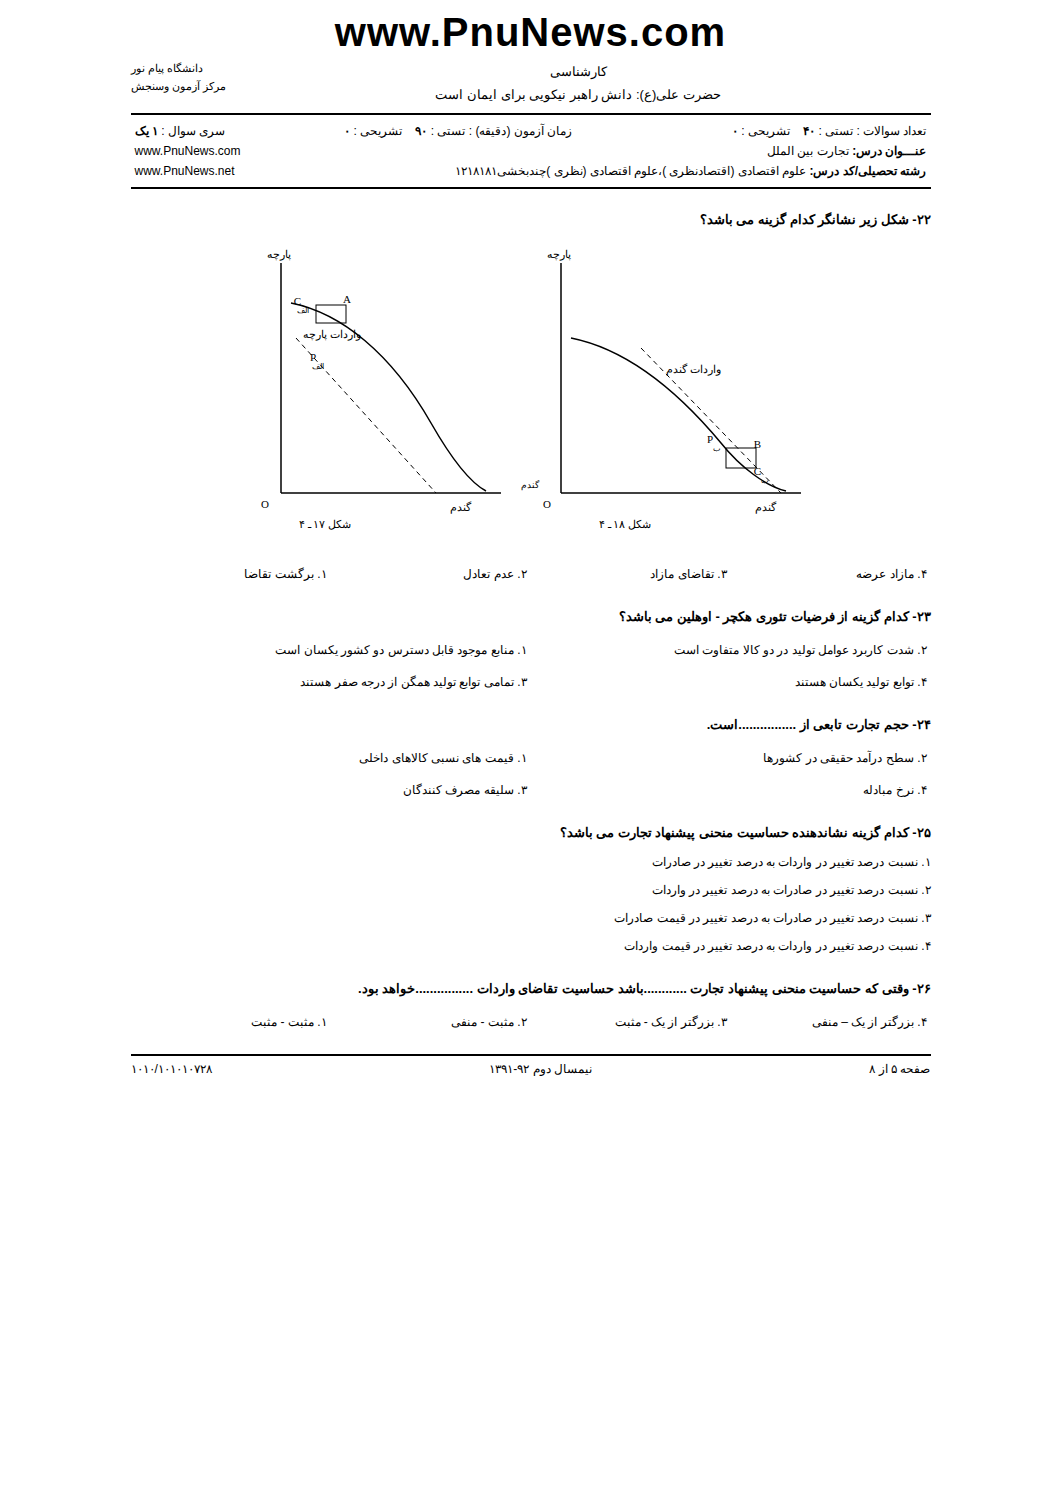www.PnuNews.com
کارشناسی
حضرت علی(ع): دانش راهبر نیکویی برای ایمان است
دانشگاه پیام نور
مرکز آزمون وسنجش
| تعداد سوالات : تستی : ۴۰ تشریحی : ۰ | زمان آزمون (دقیقه) : تستی : ۹۰ تشریحی : ۰ | سری سوال : ۱ یک |
| عنـــوان درس: تجارت بین الملل | www.PnuNews.com |
| رشته تحصیلی/کد درس: علوم اقتصادی (اقتصادنظری )،علوم اقتصادی (نظری )چندبخشی۱۲۱۸۱۸۱ | www.PnuNews.net |
۲۲- شکل زیر نشانگر کدام گزینه می باشد؟
پارچه گندم O A C الف P الف واردات پارچه شکل ۱۷ ـ ۴ پارچه گندم O گندم B C ب P ب واردات گندم شکل ۱۸ ـ ۴
۴. مازاد عرضه
۳. تقاضای مازاد
۲. عدم تعادل
۱. برگشت تقاضا
۲۳- کدام گزینه از فرضیات تئوری هکچر - اوهلین می باشد؟
۲. شدت کاربرد عوامل تولید در دو کالا متفاوت است
۱. منابع موجود قابل دسترس دو کشور یکسان است
۴. توابع تولید یکسان هستند
۳. تمامی توابع تولید همگن از درجه صفر هستند
۲۴- حجم تجارت تابعی از ................ است.
۲. سطح درآمد حقیقی در کشورها
۱. قیمت های نسبی کالاهای داخلی
۴. نرخ مبادله
۳. سلیقه مصرف کنندگان
۲۵- کدام گزینه نشاندهنده حساسیت منحنی پیشنهاد تجارت می باشد؟
۱. نسبت درصد تغییر در واردات به درصد تغییر در صادرات
۲. نسبت درصد تغییر در صادرات به درصد تغییر در واردات
۳. نسبت درصد تغییر در صادرات به درصد تغییر در قیمت صادرات
۴. نسبت درصد تغییر در واردات به درصد تغییر در قیمت واردات
۲۶- وقتی که حساسیت منحنی پیشنهاد تجارت ............ باشد حساسیت تقاضای واردات ................ خواهد بود.
۴. بزرگتر از یک – منفی
۳. بزرگتر از یک - مثبت
۲. مثبت - منفی
۱. مثبت - مثبت
صفحه ۵ از ۸
نیمسال دوم ۹۲-۱۳۹۱
۱۰۱۰/۱۰۱۰۱۰۷۲۸